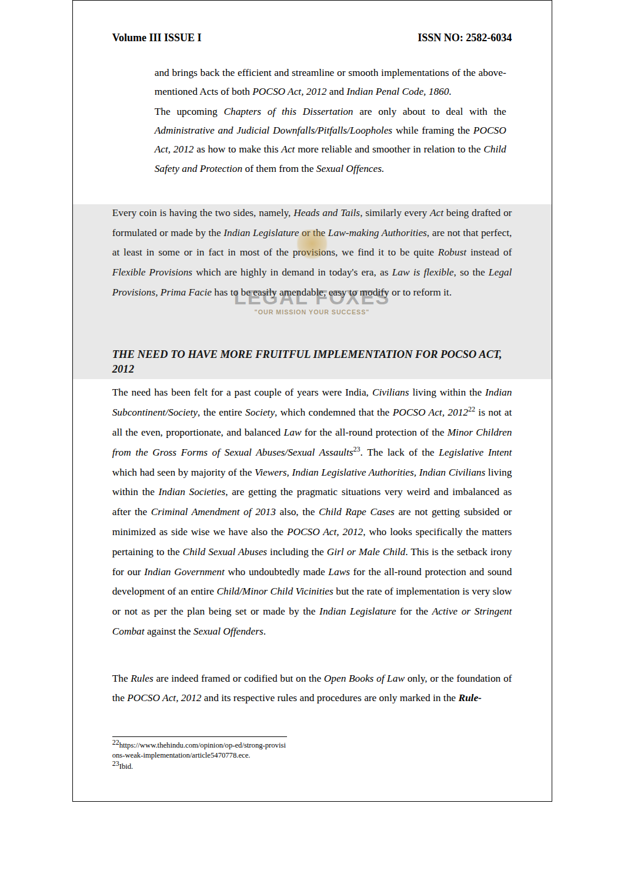Volume III ISSUE I ISSN NO: 2582-6034
and brings back the efficient and streamline or smooth implementations of the above-mentioned Acts of both POCSO Act, 2012 and Indian Penal Code, 1860.
The upcoming Chapters of this Dissertation are only about to deal with the Administrative and Judicial Downfalls/Pitfalls/Loopholes while framing the POCSO Act, 2012 as how to make this Act more reliable and smoother in relation to the Child Safety and Protection of them from the Sexual Offences.
Every coin is having the two sides, namely, Heads and Tails, similarly every Act being drafted or formulated or made by the Indian Legislature or the Law-making Authorities, are not that perfect, at least in some or in fact in most of the provisions, we find it to be quite Robust instead of Flexible Provisions which are highly in demand in today's era, as Law is flexible, so the Legal Provisions, Prima Facie has to be easily amendable, easy to modify or to reform it.
THE NEED TO HAVE MORE FRUITFUL IMPLEMENTATION FOR POCSO ACT, 2012
The need has been felt for a past couple of years were India, Civilians living within the Indian Subcontinent/Society, the entire Society, which condemned that the POCSO Act, 201222 is not at all the even, proportionate, and balanced Law for the all-round protection of the Minor Children from the Gross Forms of Sexual Abuses/Sexual Assaults23. The lack of the Legislative Intent which had seen by majority of the Viewers, Indian Legislative Authorities, Indian Civilians living within the Indian Societies, are getting the pragmatic situations very weird and imbalanced as after the Criminal Amendment of 2013 also, the Child Rape Cases are not getting subsided or minimized as side wise we have also the POCSO Act, 2012, who looks specifically the matters pertaining to the Child Sexual Abuses including the Girl or Male Child. This is the setback irony for our Indian Government who undoubtedly made Laws for the all-round protection and sound development of an entire Child/Minor Child Vicinities but the rate of implementation is very slow or not as per the plan being set or made by the Indian Legislature for the Active or Stringent Combat against the Sexual Offenders.
The Rules are indeed framed or codified but on the Open Books of Law only, or the foundation of the POCSO Act, 2012 and its respective rules and procedures are only marked in the Rule-
22https://www.thehindu.com/opinion/op-ed/strong-provisions-weak-implementation/article5470778.ece.
23Ibid.
LEGAL FOXES
"OUR MISSION YOUR SUCCESS"